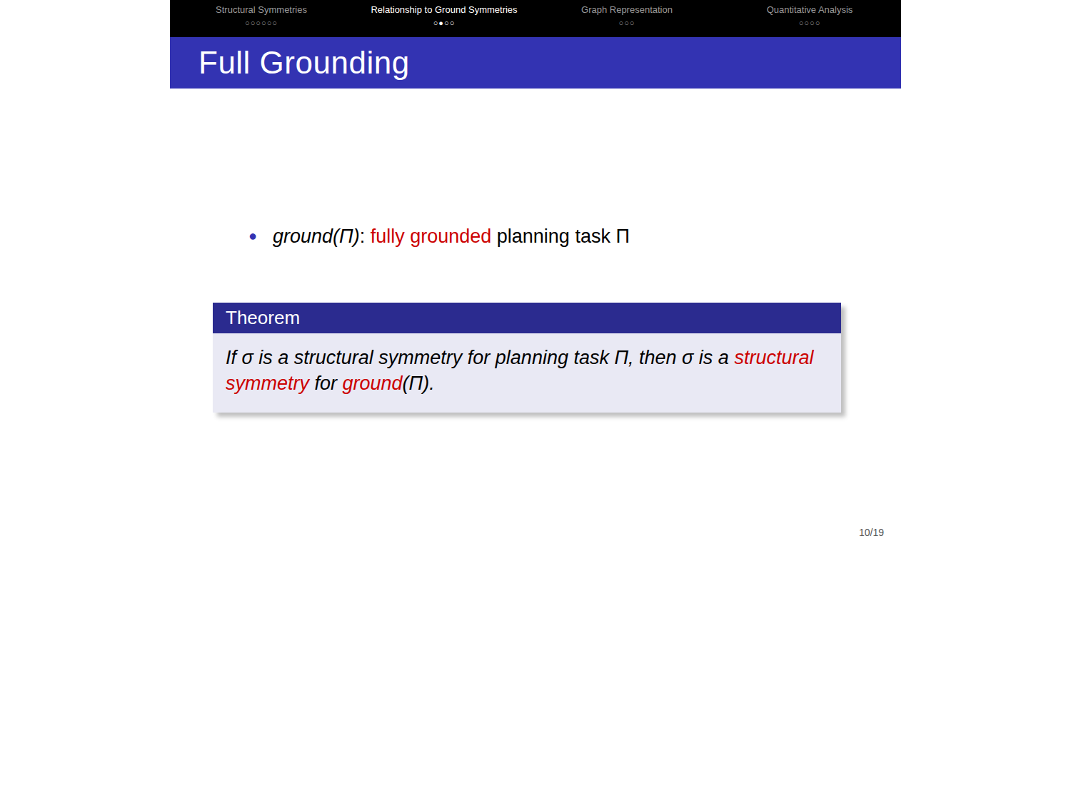Structural Symmetries ○○○○○○
Relationship to Ground Symmetries ○●○○
Graph Representation ○○○
Quantitative Analysis ○○○○
Full Grounding
ground(Π): fully grounded planning task Π
Theorem
If σ is a structural symmetry for planning task Π, then σ is a structural symmetry for ground(Π).
10/19